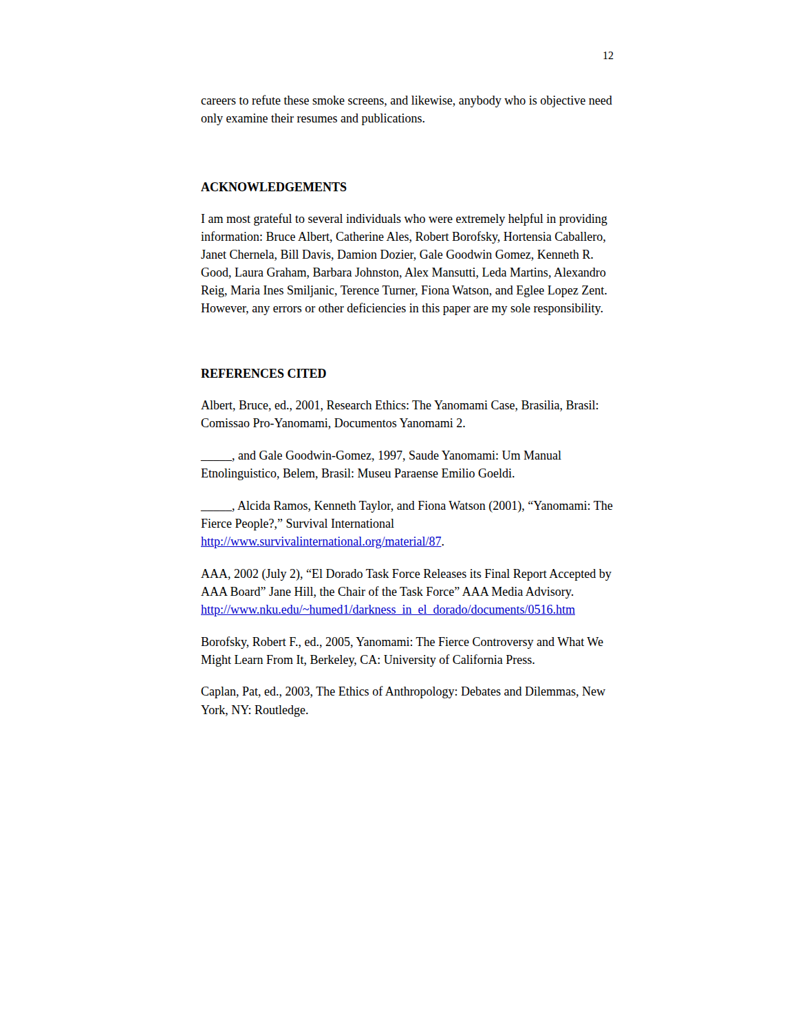12
careers to refute these smoke screens, and likewise, anybody who is objective need only examine their resumes and publications.
ACKNOWLEDGEMENTS
I am most grateful to several individuals who were extremely helpful in providing information: Bruce Albert, Catherine Ales, Robert Borofsky, Hortensia Caballero, Janet Chernela, Bill Davis, Damion Dozier, Gale Goodwin Gomez, Kenneth R. Good, Laura Graham, Barbara Johnston, Alex Mansutti, Leda Martins, Alexandro Reig, Maria Ines Smiljanic, Terence Turner, Fiona Watson, and Eglee Lopez Zent. However, any errors or other deficiencies in this paper are my sole responsibility.
REFERENCES CITED
Albert, Bruce, ed., 2001, Research Ethics: The Yanomami Case, Brasilia, Brasil: Comissao Pro-Yanomami, Documentos Yanomami 2.
_____, and Gale Goodwin-Gomez, 1997, Saude Yanomami: Um Manual Etnolinguistico, Belem, Brasil: Museu Paraense Emilio Goeldi.
_____, Alcida Ramos, Kenneth Taylor, and Fiona Watson (2001), “Yanomami: The Fierce People?,” Survival International http://www.survivalinternational.org/material/87.
AAA, 2002 (July 2), “El Dorado Task Force Releases its Final Report Accepted by AAA Board” Jane Hill, the Chair of the Task Force” AAA Media Advisory.
http://www.nku.edu/~humed1/darkness_in_el_dorado/documents/0516.htm
Borofsky, Robert F., ed., 2005, Yanomami: The Fierce Controversy and What We Might Learn From It, Berkeley, CA: University of California Press.
Caplan, Pat, ed., 2003, The Ethics of Anthropology: Debates and Dilemmas, New York, NY: Routledge.